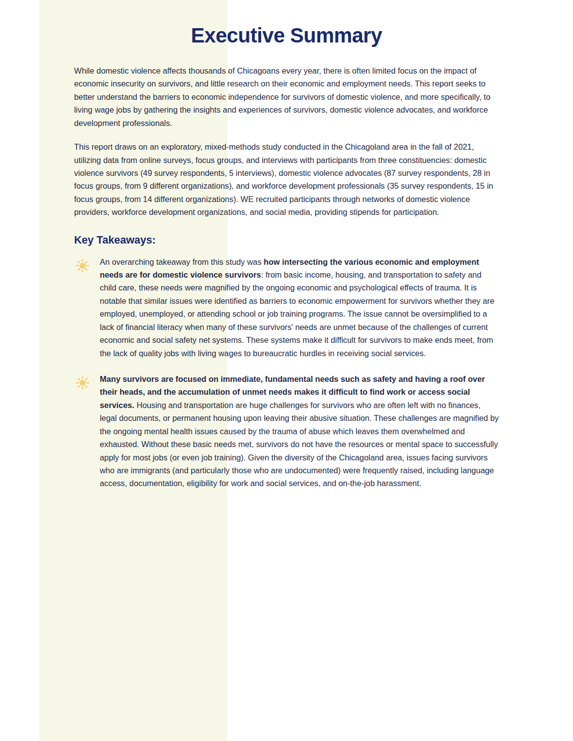Executive Summary
While domestic violence affects thousands of Chicagoans every year, there is often limited focus on the impact of economic insecurity on survivors, and little research on their economic and employment needs. This report seeks to better understand the barriers to economic independence for survivors of domestic violence, and more specifically, to living wage jobs by gathering the insights and experiences of survivors, domestic violence advocates, and workforce development professionals.
This report draws on an exploratory, mixed-methods study conducted in the Chicagoland area in the fall of 2021, utilizing data from online surveys, focus groups, and interviews with participants from three constituencies: domestic violence survivors (49 survey respondents, 5 interviews), domestic violence advocates (87 survey respondents, 28 in focus groups, from 9 different organizations), and workforce development professionals (35 survey respondents, 15 in focus groups, from 14 different organizations). WE recruited participants through networks of domestic violence providers, workforce development organizations, and social media, providing stipends for participation.
Key Takeaways:
An overarching takeaway from this study was how intersecting the various economic and employment needs are for domestic violence survivors: from basic income, housing, and transportation to safety and child care, these needs were magnified by the ongoing economic and psychological effects of trauma. It is notable that similar issues were identified as barriers to economic empowerment for survivors whether they are employed, unemployed, or attending school or job training programs. The issue cannot be oversimplified to a lack of financial literacy when many of these survivors' needs are unmet because of the challenges of current economic and social safety net systems. These systems make it difficult for survivors to make ends meet, from the lack of quality jobs with living wages to bureaucratic hurdles in receiving social services.
Many survivors are focused on immediate, fundamental needs such as safety and having a roof over their heads, and the accumulation of unmet needs makes it difficult to find work or access social services. Housing and transportation are huge challenges for survivors who are often left with no finances, legal documents, or permanent housing upon leaving their abusive situation. These challenges are magnified by the ongoing mental health issues caused by the trauma of abuse which leaves them overwhelmed and exhausted. Without these basic needs met, survivors do not have the resources or mental space to successfully apply for most jobs (or even job training). Given the diversity of the Chicagoland area, issues facing survivors who are immigrants (and particularly those who are undocumented) were frequently raised, including language access, documentation, eligibility for work and social services, and on-the-job harassment.